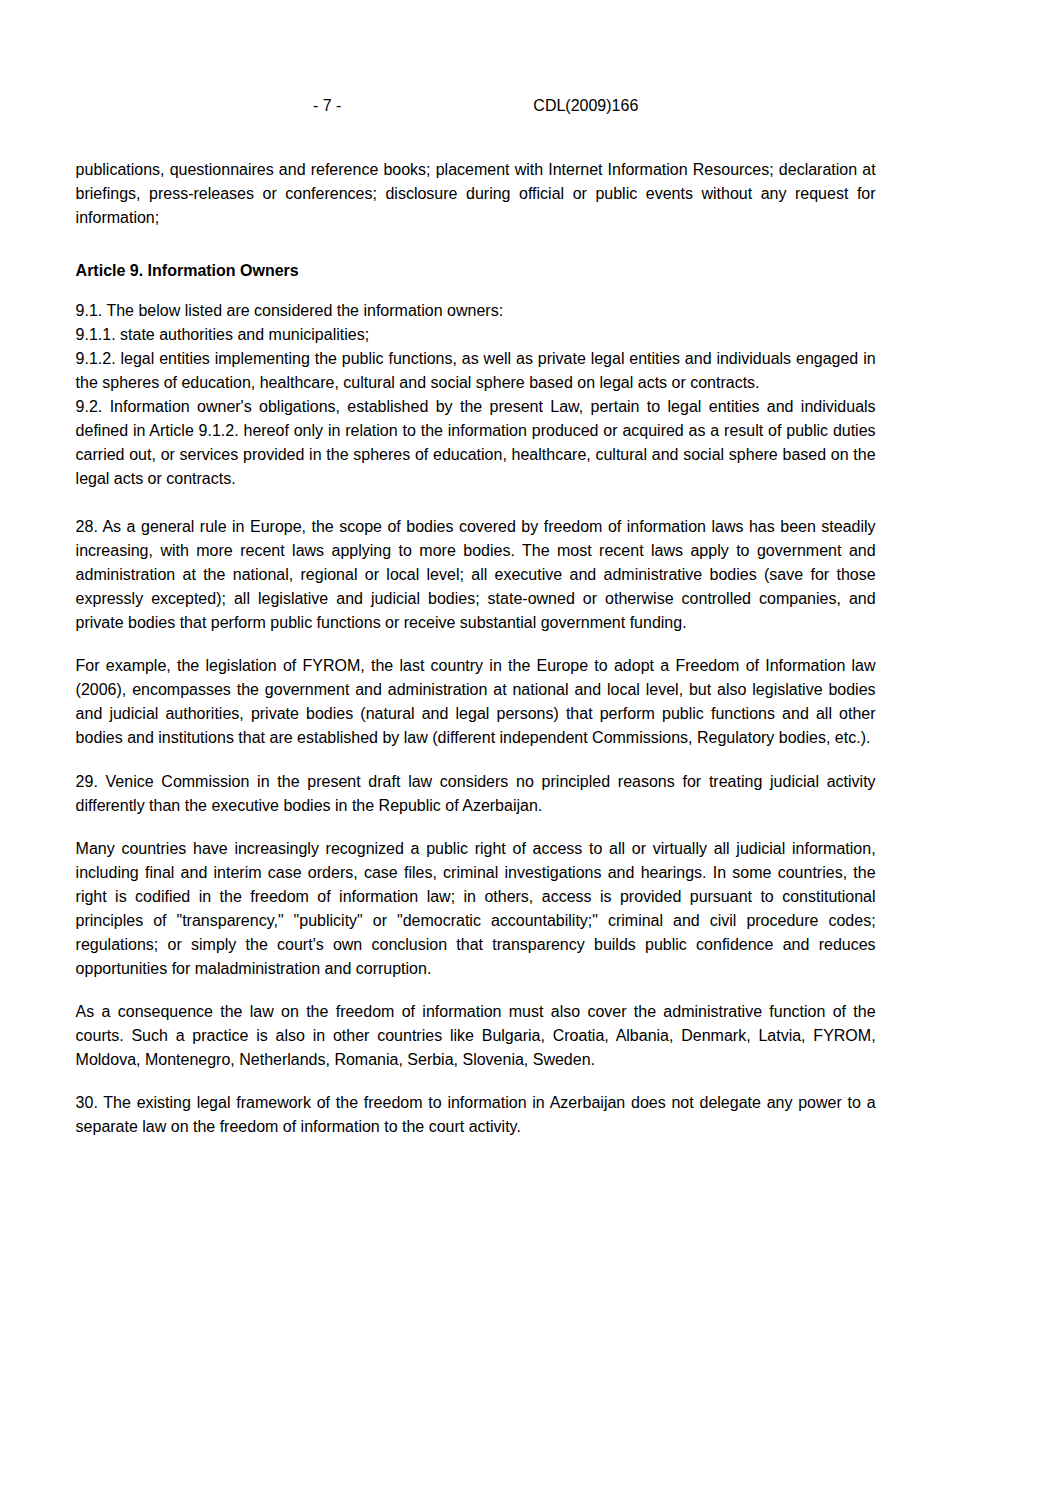- 7 - CDL(2009)166
publications, questionnaires and reference books; placement with Internet Information Resources; declaration at briefings, press-releases or conferences; disclosure during official or public events without any request for information;
Article 9. Information Owners
9.1. The below listed are considered the information owners:
9.1.1. state authorities and municipalities;
9.1.2. legal entities implementing the public functions, as well as private legal entities and individuals engaged in the spheres of education, healthcare, cultural and social sphere based on legal acts or contracts.
9.2. Information owner's obligations, established by the present Law, pertain to legal entities and individuals defined in Article 9.1.2. hereof only in relation to the information produced or acquired as a result of public duties carried out, or services provided in the spheres of education, healthcare, cultural and social sphere based on the legal acts or contracts.
28. As a general rule in Europe, the scope of bodies covered by freedom of information laws has been steadily increasing, with more recent laws applying to more bodies. The most recent laws apply to government and administration at the national, regional or local level; all executive and administrative bodies (save for those expressly excepted); all legislative and judicial bodies; state-owned or otherwise controlled companies, and private bodies that perform public functions or receive substantial government funding.
For example, the legislation of FYROM, the last country in the Europe to adopt a Freedom of Information law (2006), encompasses the government and administration at national and local level, but also legislative bodies and judicial authorities, private bodies (natural and legal persons) that perform public functions and all other bodies and institutions that are established by law (different independent Commissions, Regulatory bodies, etc.).
29. Venice Commission in the present draft law considers no principled reasons for treating judicial activity differently than the executive bodies in the Republic of Azerbaijan.
Many countries have increasingly recognized a public right of access to all or virtually all judicial information, including final and interim case orders, case files, criminal investigations and hearings. In some countries, the right is codified in the freedom of information law; in others, access is provided pursuant to constitutional principles of "transparency," "publicity" or "democratic accountability;" criminal and civil procedure codes; regulations; or simply the court's own conclusion that transparency builds public confidence and reduces opportunities for maladministration and corruption.
As a consequence the law on the freedom of information must also cover the administrative function of the courts. Such a practice is also in other countries like Bulgaria, Croatia, Albania, Denmark, Latvia, FYROM, Moldova, Montenegro, Netherlands, Romania, Serbia, Slovenia, Sweden.
30. The existing legal framework of the freedom to information in Azerbaijan does not delegate any power to a separate law on the freedom of information to the court activity.